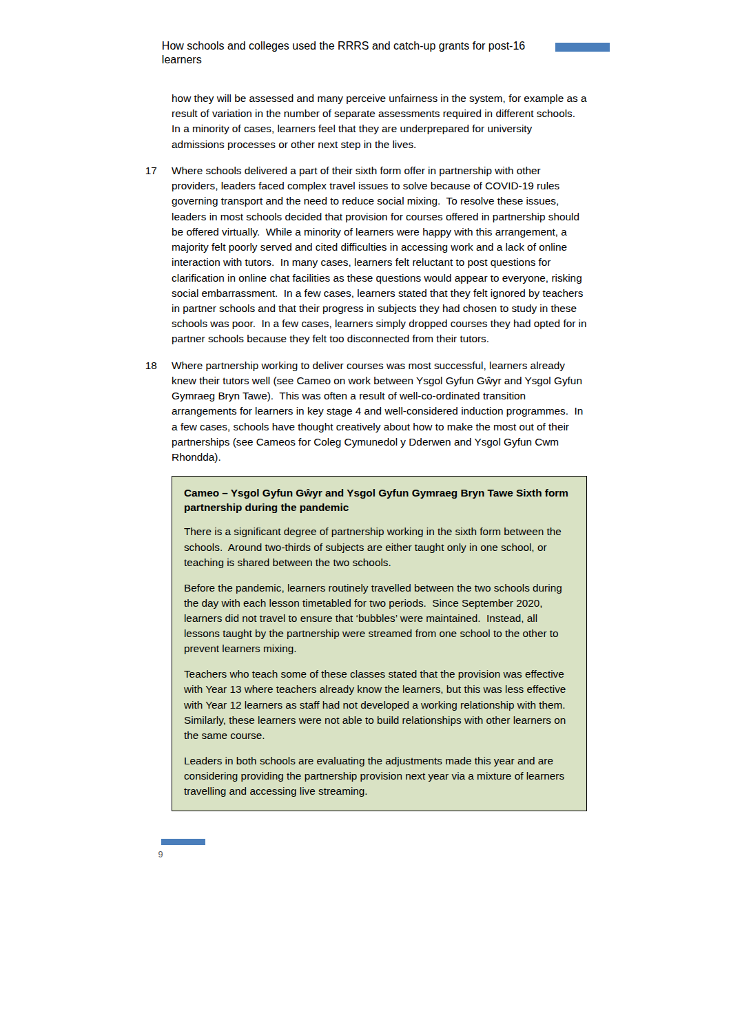How schools and colleges used the RRRS and catch-up grants for post-16 learners
how they will be assessed and many perceive unfairness in the system, for example as a result of variation in the number of separate assessments required in different schools. In a minority of cases, learners feel that they are underprepared for university admissions processes or other next step in the lives.
17
Where schools delivered a part of their sixth form offer in partnership with other providers, leaders faced complex travel issues to solve because of COVID-19 rules governing transport and the need to reduce social mixing. To resolve these issues, leaders in most schools decided that provision for courses offered in partnership should be offered virtually. While a minority of learners were happy with this arrangement, a majority felt poorly served and cited difficulties in accessing work and a lack of online interaction with tutors. In many cases, learners felt reluctant to post questions for clarification in online chat facilities as these questions would appear to everyone, risking social embarrassment. In a few cases, learners stated that they felt ignored by teachers in partner schools and that their progress in subjects they had chosen to study in these schools was poor. In a few cases, learners simply dropped courses they had opted for in partner schools because they felt too disconnected from their tutors.
18
Where partnership working to deliver courses was most successful, learners already knew their tutors well (see Cameo on work between Ysgol Gyfun Gŵyr and Ysgol Gyfun Gymraeg Bryn Tawe). This was often a result of well-co-ordinated transition arrangements for learners in key stage 4 and well-considered induction programmes. In a few cases, schools have thought creatively about how to make the most out of their partnerships (see Cameos for Coleg Cymunedol y Dderwen and Ysgol Gyfun Cwm Rhondda).
Cameo – Ysgol Gyfun Gŵyr and Ysgol Gyfun Gymraeg Bryn Tawe Sixth form partnership during the pandemic
There is a significant degree of partnership working in the sixth form between the schools. Around two-thirds of subjects are either taught only in one school, or teaching is shared between the two schools.
Before the pandemic, learners routinely travelled between the two schools during the day with each lesson timetabled for two periods. Since September 2020, learners did not travel to ensure that ‘bubbles’ were maintained. Instead, all lessons taught by the partnership were streamed from one school to the other to prevent learners mixing.
Teachers who teach some of these classes stated that the provision was effective with Year 13 where teachers already know the learners, but this was less effective with Year 12 learners as staff had not developed a working relationship with them. Similarly, these learners were not able to build relationships with other learners on the same course.
Leaders in both schools are evaluating the adjustments made this year and are considering providing the partnership provision next year via a mixture of learners travelling and accessing live streaming.
9